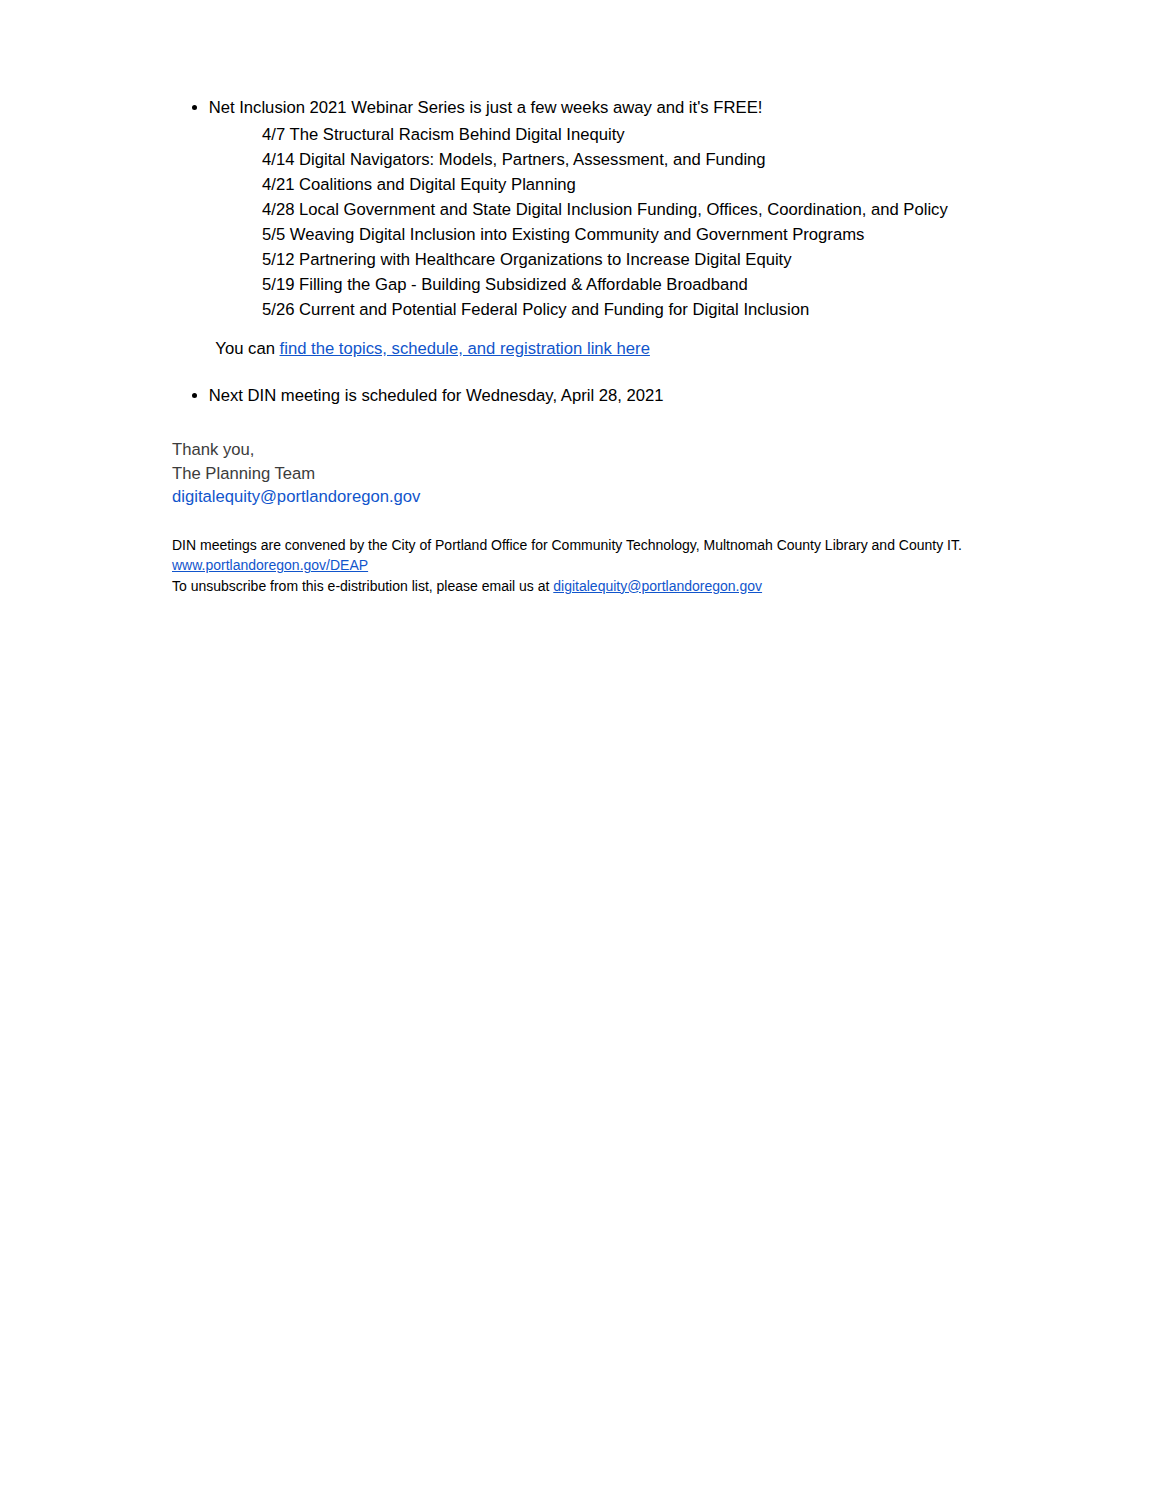Net Inclusion 2021 Webinar Series is just a few weeks away and it's FREE!
4/7 The Structural Racism Behind Digital Inequity
4/14 Digital Navigators: Models, Partners, Assessment, and Funding
4/21 Coalitions and Digital Equity Planning
4/28 Local Government and State Digital Inclusion Funding, Offices, Coordination, and Policy
5/5 Weaving Digital Inclusion into Existing Community and Government Programs
5/12 Partnering with Healthcare Organizations to Increase Digital Equity
5/19 Filling the Gap - Building Subsidized & Affordable Broadband
5/26 Current and Potential Federal Policy and Funding for Digital Inclusion
You can find the topics, schedule, and registration link here
Next DIN meeting is scheduled for Wednesday, April 28, 2021
Thank you,
The Planning Team
digitalequity@portlandoregon.gov
DIN meetings are convened by the City of Portland Office for Community Technology, Multnomah County Library and County IT. www.portlandoregon.gov/DEAP
To unsubscribe from this e-distribution list, please email us at digitalequity@portlandoregon.gov